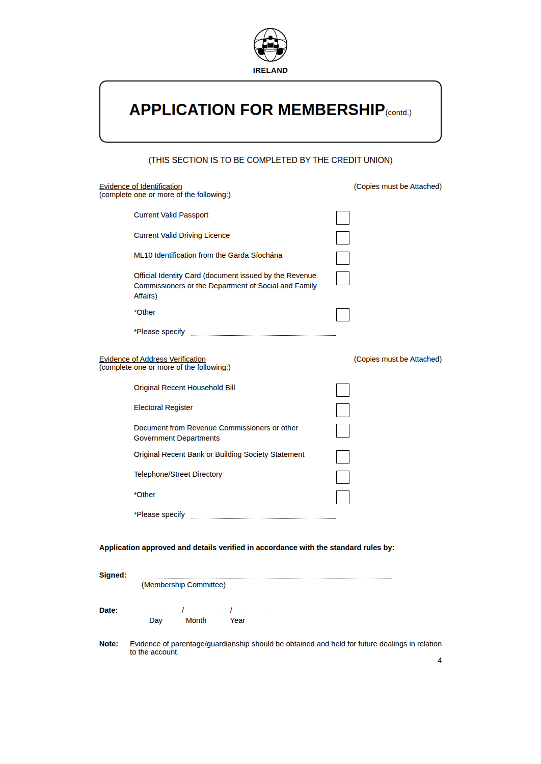IRELAND
APPLICATION FOR MEMBERSHIP(contd.)
(THIS SECTION IS TO BE COMPLETED BY THE CREDIT UNION)
Evidence of Identification (Copies must be Attached)
(complete one or more of the following:)
Current Valid Passport
Current Valid Driving Licence
ML10 Identification from the Garda Síochána
Official Identity Card (document issued by the Revenue Commissioners or the Department of Social and Family Affairs)
*Other
*Please specify
Evidence of Address Verification (Copies must be Attached)
(complete one or more of the following:)
Original Recent Household Bill
Electoral Register
Document from Revenue Commissioners or other Government Departments
Original Recent Bank or Building Society Statement
Telephone/Street Directory
*Other
*Please specify
Application approved and details verified in accordance with the standard rules by:
Signed:
(Membership Committee)
Date:
/
/
Day Month Year
Note:
Evidence of parentage/guardianship should be obtained and held for future dealings in relation to the account.
4